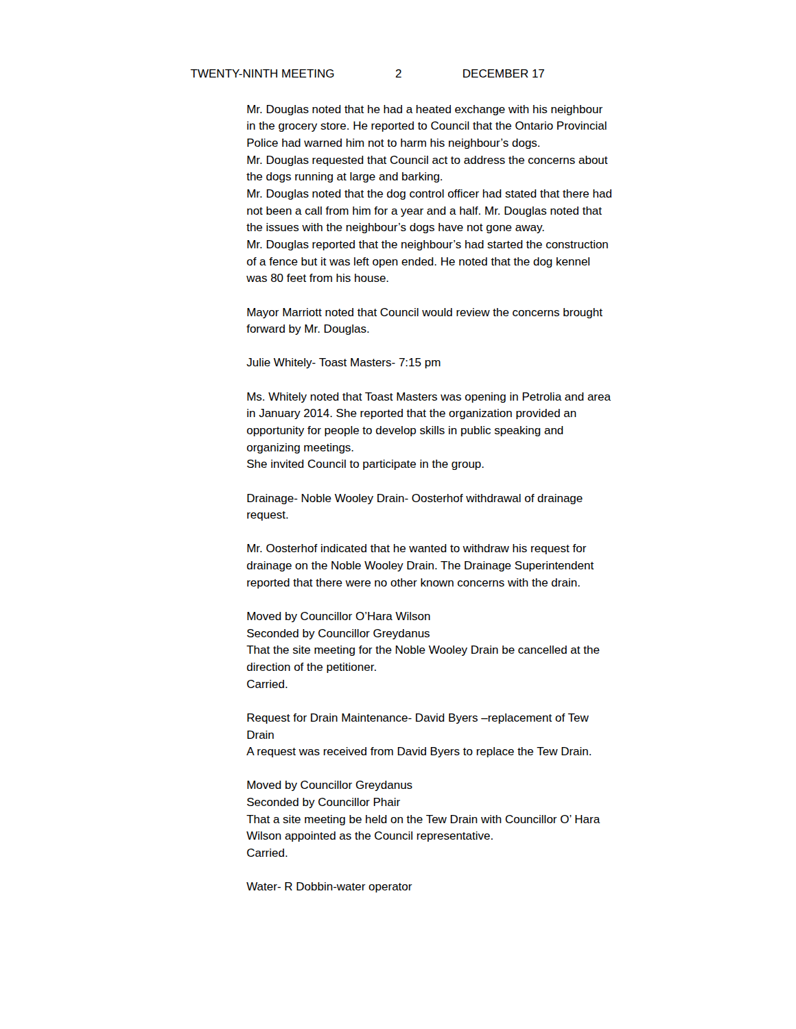TWENTY-NINTH MEETING 2 DECEMBER 17
Mr. Douglas noted that he had a heated exchange with his neighbour in the grocery store. He reported to Council that the Ontario Provincial Police had warned him not to harm his neighbour’s dogs.
Mr. Douglas requested that Council act to address the concerns about the dogs running at large and barking.
Mr. Douglas noted that the dog control officer had stated that there had not been a call from him for a year and a half. Mr. Douglas noted that the issues with the neighbour’s dogs have not gone away.
Mr. Douglas reported that the neighbour’s had started the construction of a fence but it was left open ended. He noted that the dog kennel was 80 feet from his house.
Mayor Marriott noted that Council would review the concerns brought forward by Mr. Douglas.
Julie Whitely- Toast Masters- 7:15 pm
Ms. Whitely noted that Toast Masters was opening in Petrolia and area in January 2014. She reported that the organization provided an opportunity for people to develop skills in public speaking and organizing meetings.
She invited Council to participate in the group.
Drainage- Noble Wooley Drain- Oosterhof withdrawal of drainage request.
Mr. Oosterhof indicated that he wanted to withdraw his request for drainage on the Noble Wooley Drain. The Drainage Superintendent reported that there were no other known concerns with the drain.
Moved by Councillor O’Hara Wilson
Seconded by Councillor Greydanus
That the site meeting for the Noble Wooley Drain be cancelled at the direction of the petitioner.
Carried.
Request for Drain Maintenance- David Byers –replacement of Tew Drain
A request was received from David Byers to replace the Tew Drain.
Moved by Councillor Greydanus
Seconded by Councillor Phair
That a site meeting be held on the Tew Drain with Councillor O’ Hara Wilson appointed as the Council representative.
Carried.
Water- R Dobbin-water operator